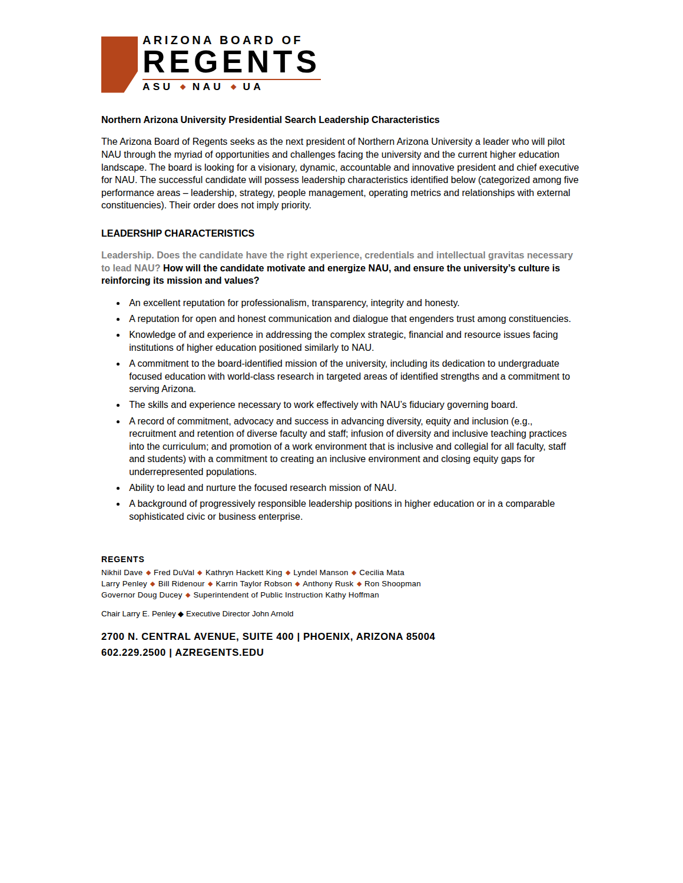ARIZONA BOARD OF
REGENTS
ASU ◆ NAU ◆ UA
Northern Arizona University Presidential Search Leadership Characteristics
The Arizona Board of Regents seeks as the next president of Northern Arizona University a leader who will pilot NAU through the myriad of opportunities and challenges facing the university and the current higher education landscape. The board is looking for a visionary, dynamic, accountable and innovative president and chief executive for NAU. The successful candidate will possess leadership characteristics identified below (categorized among five performance areas – leadership, strategy, people management, operating metrics and relationships with external constituencies). Their order does not imply priority.
LEADERSHIP CHARACTERISTICS
Leadership. Does the candidate have the right experience, credentials and intellectual gravitas necessary to lead NAU? How will the candidate motivate and energize NAU, and ensure the university’s culture is reinforcing its mission and values?
An excellent reputation for professionalism, transparency, integrity and honesty.
A reputation for open and honest communication and dialogue that engenders trust among constituencies.
Knowledge of and experience in addressing the complex strategic, financial and resource issues facing institutions of higher education positioned similarly to NAU.
A commitment to the board-identified mission of the university, including its dedication to undergraduate focused education with world-class research in targeted areas of identified strengths and a commitment to serving Arizona.
The skills and experience necessary to work effectively with NAU’s fiduciary governing board.
A record of commitment, advocacy and success in advancing diversity, equity and inclusion (e.g., recruitment and retention of diverse faculty and staff; infusion of diversity and inclusive teaching practices into the curriculum; and promotion of a work environment that is inclusive and collegial for all faculty, staff and students) with a commitment to creating an inclusive environment and closing equity gaps for underrepresented populations.
Ability to lead and nurture the focused research mission of NAU.
A background of progressively responsible leadership positions in higher education or in a comparable sophisticated civic or business enterprise.
REGENTS
Nikhil Dave ◆ Fred DuVal ◆ Kathryn Hackett King ◆ Lyndel Manson ◆ Cecilia Mata
Larry Penley ◆ Bill Ridenour ◆ Karrin Taylor Robson ◆ Anthony Rusk ◆ Ron Shoopman
Governor Doug Ducey ◆ Superintendent of Public Instruction Kathy Hoffman
Chair Larry E. Penley ◆ Executive Director John Arnold
2700 N. CENTRAL AVENUE, SUITE 400 | PHOENIX, ARIZONA 85004
602.229.2500 | AZREGENTS.EDU